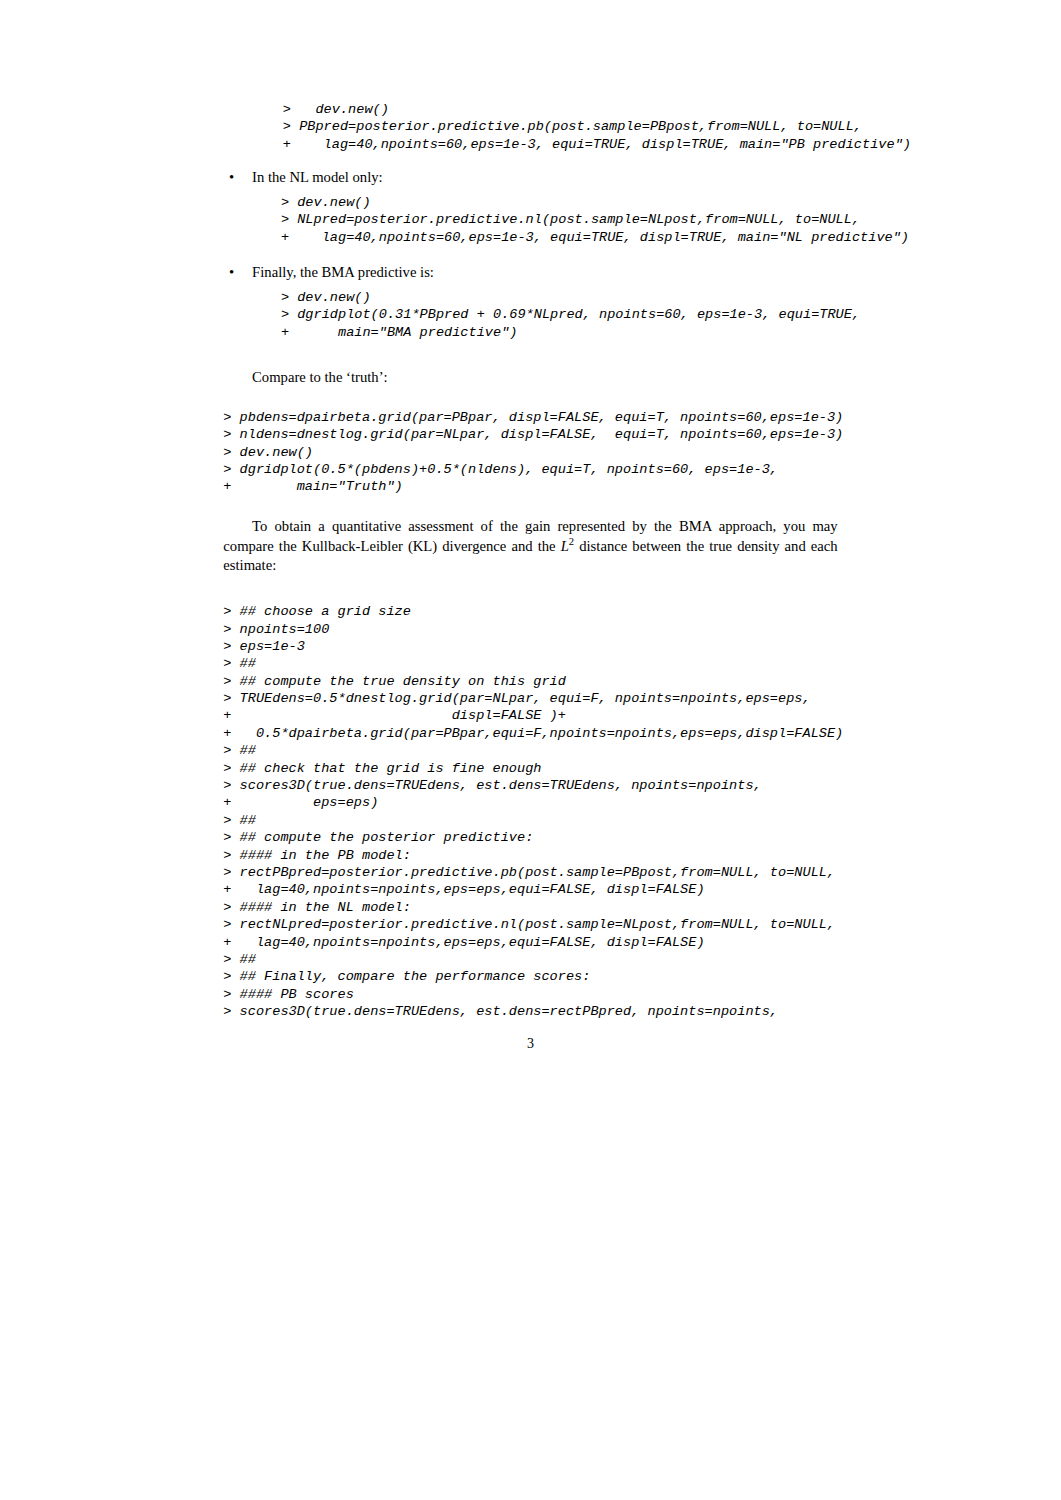> dev.new() > PBpred=posterior.predictive.pb(post.sample=PBpost,from=NULL, to=NULL, + lag=40,npoints=60,eps=1e-3, equi=TRUE, displ=TRUE, main="PB predictive")
In the NL model only:
> dev.new() > NLpred=posterior.predictive.nl(post.sample=NLpost,from=NULL, to=NULL, + lag=40,npoints=60,eps=1e-3, equi=TRUE, displ=TRUE, main="NL predictive")
Finally, the BMA predictive is:
> dev.new() > dgridplot(0.31*PBpred + 0.69*NLpred, npoints=60, eps=1e-3, equi=TRUE, + main="BMA predictive")
Compare to the ‘truth’:
> pbdens=dpairbeta.grid(par=PBpar, displ=FALSE, equi=T, npoints=60,eps=1e-3) > nldens=dnestlog.grid(par=NLpar, displ=FALSE, equi=T, npoints=60,eps=1e-3) > dev.new() > dgridplot(0.5*(pbdens)+0.5*(nldens), equi=T, npoints=60, eps=1e-3, + main="Truth")
To obtain a quantitative assessment of the gain represented by the BMA approach, you may compare the Kullback-Leibler (KL) divergence and the L2 distance between the true density and each estimate:
> ## choose a grid size > npoints=100 > eps=1e-3 > ## > ## compute the true density on this grid > TRUEdens=0.5*dnestlog.grid(par=NLpar, equi=F, npoints=npoints,eps=eps, + displ=FALSE )+ + 0.5*dpairbeta.grid(par=PBpar,equi=F,npoints=npoints,eps=eps,displ=FALSE) > ## > ## check that the grid is fine enough > scores3D(true.dens=TRUEdens, est.dens=TRUEdens, npoints=npoints, + eps=eps) > ## > ## compute the posterior predictive: > #### in the PB model: > rectPBpred=posterior.predictive.pb(post.sample=PBpost,from=NULL, to=NULL, + lag=40,npoints=npoints,eps=eps,equi=FALSE, displ=FALSE) > #### in the NL model: > rectNLpred=posterior.predictive.nl(post.sample=NLpost,from=NULL, to=NULL, + lag=40,npoints=npoints,eps=eps,equi=FALSE, displ=FALSE) > ## > ## Finally, compare the performance scores: > #### PB scores > scores3D(true.dens=TRUEdens, est.dens=rectPBpred, npoints=npoints,
3